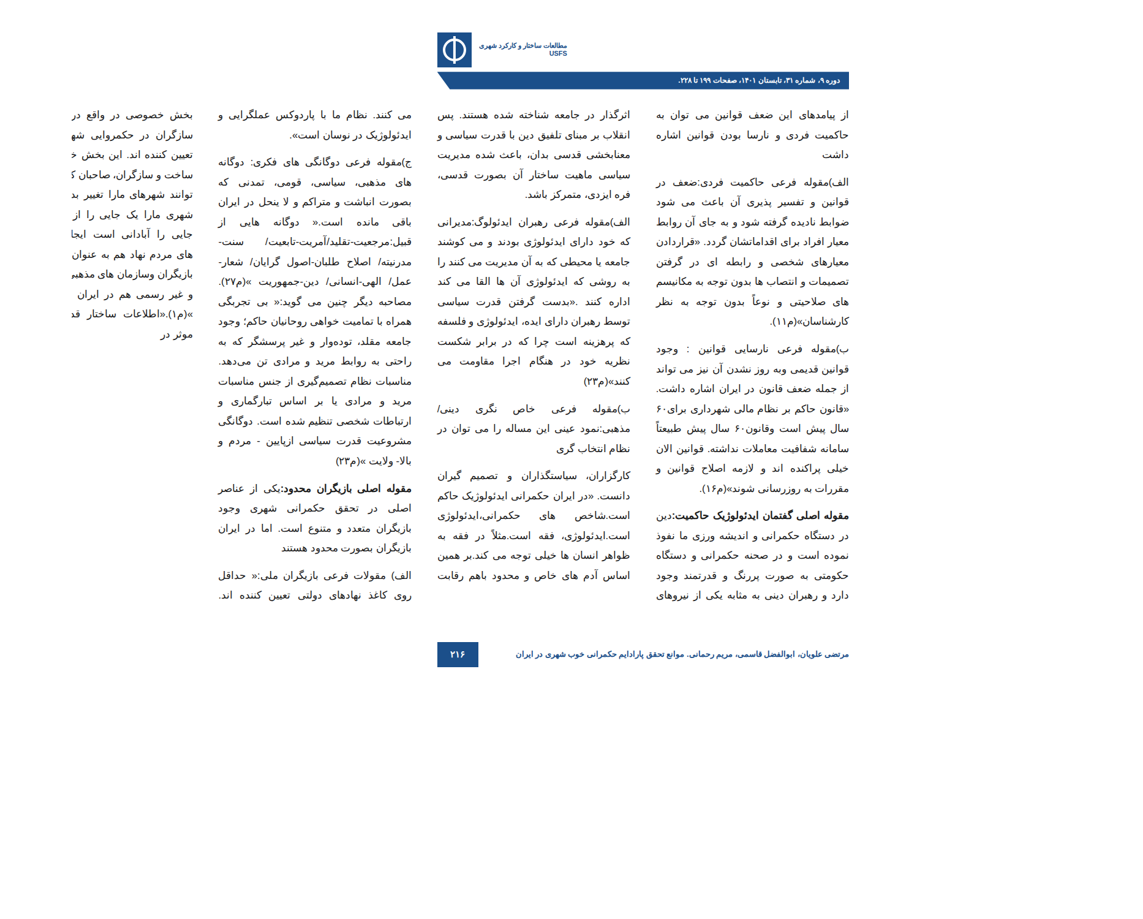مطالعات ساختار و کارکرد شهری
USFS
دوره ۹، شماره ۳۱، تابستان ۱۴۰۱، صفحات ۱۹۹ تا ۲۲۸.
از پیامدهای این ضعف قوانین می توان به حاکمیت فردی و نارسا بودن قوانین اشاره داشت
الف)مقوله فرعی حاکمیت فردی:ضعف در قوانین و تفسیر پذیری آن باعث می شود ضوابط نادیده گرفته شود و به جای آن روابط معیار افراد برای اقداماتشان گردد. «قراردادن معیارهای شخصی و رابطه ای در گرفتن تصمیمات و انتصاب ها بدون توجه به مکانیسم های صلاحیتی و نوعاً بدون توجه به نظر کارشناسان»(م۱۱).
ب)مقوله فرعی نارسایی قوانین : وجود قوانین قدیمی وبه روز نشدن آن نیز می تواند از جمله ضعف قانون در ایران اشاره داشت. «قانون حاکم بر نظام مالی شهرداری برای۶۰ سال پیش است وقانون۶۰ سال پیش طبیعتاً سامانه شفافیت معاملات نداشته. قوانین الان خیلی پراکنده اند و لازمه اصلاح قوانین و مقررات به روزرسانی شوند»(م۱۶).
مقوله اصلی گفتمان ایدئولوژیک حاکمیت: دین در دستگاه حکمرانی و اندیشه ورزی ما نفوذ نموده است و در صحنه حکمرانی و دستگاه حکومتی به صورت پررنگ و قدرتمند وجود دارد و رهبران دینی به مثابه یکی از نیروهای اثرگذار در جامعه شناخته شده هستند. پس انقلاب بر مبنای تلفیق دین با قدرت سیاسی و معنابخشی قدسی بدان، باعث شده مدیریت سیاسی ماهیت ساختار آن بصورت قدسی، فره ایزدی، متمرکز باشد.
الف)مقوله فرعی رهبران ایدئولوگ:مدیرانی که خود دارای ایدئولوژی بودند و می کوشند جامعه یا محیطی که به آن مدیریت می کنند را به روشی که ایدئولوژی آن ها القا می کند اداره کنند .«بدست گرفتن قدرت سیاسی توسط رهبران دارای ایده، ایدئولوژی و فلسفه که پرهزینه است چرا که در برابر شکست نظریه خود در هنگام اجرا مقاومت می کنند»(م۲۳)
ب)مقوله فرعی خاص نگری دینی/ مذهبی:نمود عینی این مساله را می توان در نظام انتخاب گری
کارگزاران، سیاستگذاران و تصمیم گیران دانست. «در ایران حکمرانی ایدئولوژیک حاکم است.شاخص های حکمرانی،ایدئولوژی است.ایدئولوژی، فقه است.مثلاً در فقه به ظواهر انسان ها خیلی توجه می کند.بر همین اساس آدم های خاص و محدود باهم رقابت می کنند. نظام ما با پاردوکس عملگرایی و ایدئولوژیک در نوسان است».
ج)مقوله فرعی دوگانگی های فکری: دوگانه های مذهبی، سیاسی، قومی، تمدنی که بصورت انباشت و متراکم و لا ینحل در ایران باقی مانده است.« دوگانه هایی از قبیل:مرجعیت-تقلید/آمریت-تابعیت/ سنت-مدرنیته/ اصلاح طلبان-اصول گرایان/ شعار-عمل/ الهی-انسانی/ دین-جمهوریت »(م۲۷). مصاحبه دیگر چنین می گوید:« بی تجربگی همراه با تمامیت خواهی روحانیان حاکم؛ وجود جامعه مقلد، توده‌وار و غیر پرسشگر که به راحتی به روابط مرید و مرادی تن می‌دهد. مناسبات نظام تصمیم‌گیری از جنس مناسبات مرید و مرادی یا بر اساس تبارگماری و ارتباطات شخصی تنظیم شده است. دوگانگی مشروعیت قدرت سیاسی ازپایین - مردم و بالا- ولایت »(م۲۳)
مقوله اصلی بازیگران محدود: یکی از عناصر اصلی در تحقق حکمرانی شهری وجود بازیگران متعدد و متنوع است. اما در ایران بازیگران بصورت محدود هستند
الف) مقولات فرعی بازیگران ملی:« حداقل روی کاغذ نهادهای دولتی تعیین کننده اند. بخش خصوصی در واقع در قالب ساخت و سازگران در حکمروایی شهری بسیار بسیار تعیین کننده اند. این بخش خصوصی در قالب ساخت و سازگران، صاحبان کسب وکار که می توانند شهرهای مارا تغییر بدهند و بافت های شهری مارا یک جایی را از بین ببرند و یک جایی را آبادانی است ایجاد نمایند.سازمان های مردم نهاد هم به عنوان بازیگران هستن. بازیگران وسازمان های مذهبی، نظامی، امنیتی و غیر رسمی هم در ایران شایان ذکر است »(م۱).«اطلاعات ساختار قدرت غیر رسمی موثر در
مرتضی علویان، ابوالفضل قاسمی، مریم رحمانی. موانع تحقق پارادایم حکمرانی خوب شهری در ایران
۲۱۶